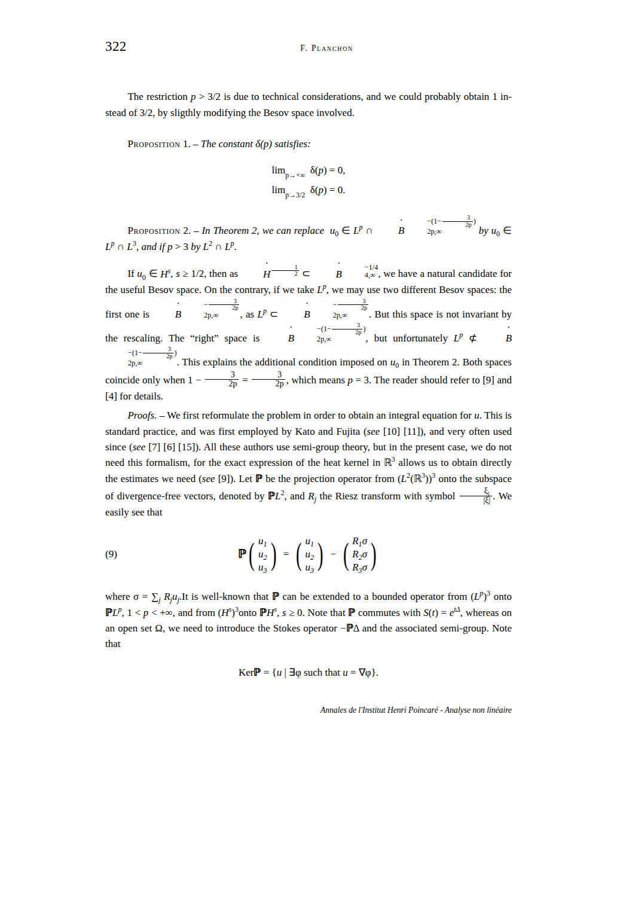322 F. Planchon
The restriction p > 3/2 is due to technical considerations, and we could probably obtain 1 instead of 3/2, by sligthly modifying the Besov space involved.
Proposition 1. – The constant δ(p) satisfies:
limp→+∞ δ(p) = 0,
limp→3/2 δ(p) = 0.
Proposition 2. – In Theorem 2, we can replace u0 ∈ Lp ∩ B−(1−32p) 2p,∞ by u0 ∈ Lp ∩ L3, and if p > 3 by L2 ∩ Lp.
If u0 ∈ Hs, s ≥ 1/2, then as H12 ⊂ B−1/44,∞, we have a natural candidate for the useful Besov space. On the contrary, if we take Lp, we may use two different Besov spaces: the first one is B−32p 2p,∞, as Lp ⊂ B−32p 2p,∞. But this space is not invariant by the rescaling. The “right” space is B−(1−32p) 2p,∞, but unfortunately Lp ⊄ B−(1−32p) 2p,∞. This explains the additional condition imposed on u0 in Theorem 2. Both spaces coincide only when 1 − 32p = 32p, which means p = 3. The reader should refer to [9] and [4] for details.
Proofs. – We first reformulate the problem in order to obtain an integral equation for u. This is standard practice, and was first employed by Kato and Fujita (see [10] [11]), and very often used since (see [7] [6] [15]). All these authors use semi-group theory, but in the present case, we do not need this formalism, for the exact expression of the heat kernel in ℝ3 allows us to obtain directly the estimates we need (see [9]). Let ℙ be the projection operator from (L2(ℝ3))3 onto the subspace of divergence-free vectors, denoted by ℙL2, and Rj the Riesz transform with symbol ξj|ξ|. We easily see that
(9) ℙ ( u1 u2 u3 ) = ( u1 u2 u3 ) − ( R1σ R2σ R3σ )
where σ = ∑j Rjuj.It is well-known that ℙ can be extended to a bounded operator from (Lp)3 onto ℙLp, 1 < p < +∞, and from (Hs)3onto ℙHs, s ≥ 0. Note that ℙ commutes with S(t) = etΔ, whereas on an open set Ω, we need to introduce the Stokes operator −ℙΔ and the associated semi-group. Note that
Kerℙ = {u | ∃φ such that u = ∇φ}.
Annales de l'Institut Henri Poincaré - Analyse non linéaire